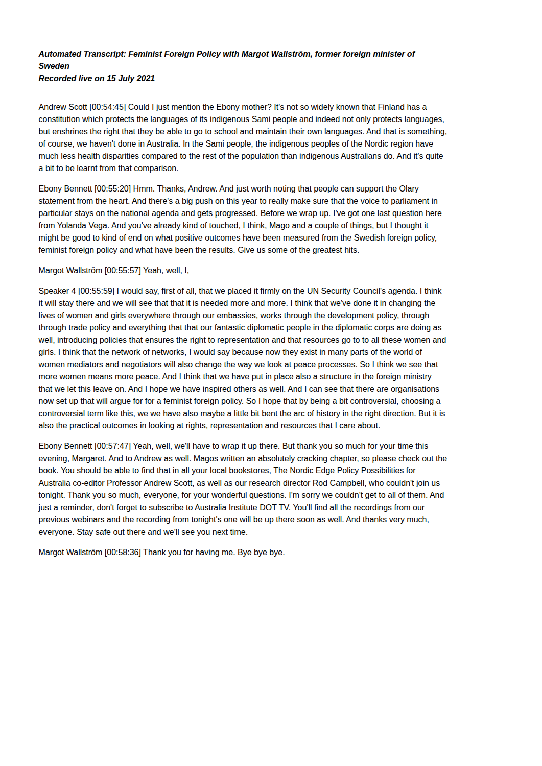Automated Transcript: Feminist Foreign Policy with Margot Wallström, former foreign minister of Sweden
Recorded live on 15 July 2021
Andrew Scott [00:54:45] Could I just mention the Ebony mother? It's not so widely known that Finland has a constitution which protects the languages of its indigenous Sami people and indeed not only protects languages, but enshrines the right that they be able to go to school and maintain their own languages. And that is something, of course, we haven't done in Australia. In the Sami people, the indigenous peoples of the Nordic region have much less health disparities compared to the rest of the population than indigenous Australians do. And it's quite a bit to be learnt from that comparison.
Ebony Bennett [00:55:20] Hmm. Thanks, Andrew. And just worth noting that people can support the Olary statement from the heart. And there's a big push on this year to really make sure that the voice to parliament in particular stays on the national agenda and gets progressed. Before we wrap up. I've got one last question here from Yolanda Vega. And you've already kind of touched, I think, Mago and a couple of things, but I thought it might be good to kind of end on what positive outcomes have been measured from the Swedish foreign policy, feminist foreign policy and what have been the results. Give us some of the greatest hits.
Margot Wallström [00:55:57] Yeah, well, I,
Speaker 4 [00:55:59] I would say, first of all, that we placed it firmly on the UN Security Council's agenda. I think it will stay there and we will see that that it is needed more and more. I think that we've done it in changing the lives of women and girls everywhere through our embassies, works through the development policy, through through trade policy and everything that that our fantastic diplomatic people in the diplomatic corps are doing as well, introducing policies that ensures the right to representation and that resources go to to all these women and girls. I think that the network of networks, I would say because now they exist in many parts of the world of women mediators and negotiators will also change the way we look at peace processes. So I think we see that more women means more peace. And I think that we have put in place also a structure in the foreign ministry that we let this leave on. And I hope we have inspired others as well. And I can see that there are organisations now set up that will argue for for a feminist foreign policy. So I hope that by being a bit controversial, choosing a controversial term like this, we we have also maybe a little bit bent the arc of history in the right direction. But it is also the practical outcomes in looking at rights, representation and resources that I care about.
Ebony Bennett [00:57:47] Yeah, well, we'll have to wrap it up there. But thank you so much for your time this evening, Margaret. And to Andrew as well. Magos written an absolutely cracking chapter, so please check out the book. You should be able to find that in all your local bookstores, The Nordic Edge Policy Possibilities for Australia co-editor Professor Andrew Scott, as well as our research director Rod Campbell, who couldn't join us tonight. Thank you so much, everyone, for your wonderful questions. I'm sorry we couldn't get to all of them. And just a reminder, don't forget to subscribe to Australia Institute DOT TV. You'll find all the recordings from our previous webinars and the recording from tonight's one will be up there soon as well. And thanks very much, everyone. Stay safe out there and we'll see you next time.
Margot Wallström [00:58:36] Thank you for having me. Bye bye bye.